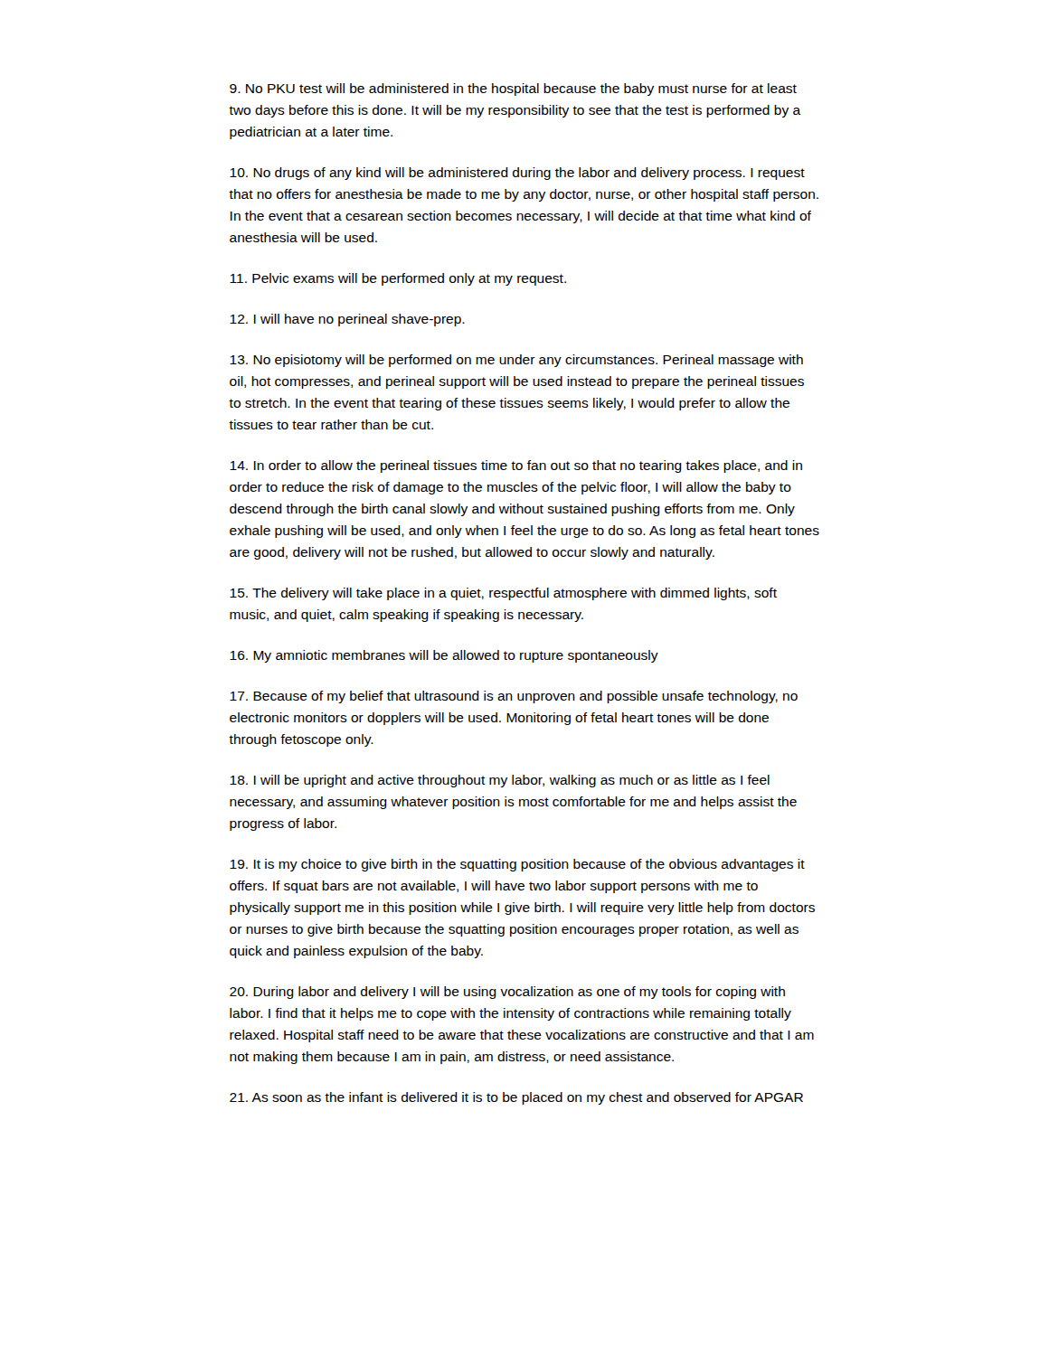9. No PKU test will be administered in the hospital because the baby must nurse for at least two days before this is done. It will be my responsibility to see that the test is performed by a pediatrician at a later time.
10. No drugs of any kind will be administered during the labor and delivery process. I request that no offers for anesthesia be made to me by any doctor, nurse, or other hospital staff person. In the event that a cesarean section becomes necessary, I will decide at that time what kind of anesthesia will be used.
11. Pelvic exams will be performed only at my request.
12. I will have no perineal shave-prep.
13. No episiotomy will be performed on me under any circumstances. Perineal massage with oil, hot compresses, and perineal support will be used instead to prepare the perineal tissues to stretch. In the event that tearing of these tissues seems likely, I would prefer to allow the tissues to tear rather than be cut.
14. In order to allow the perineal tissues time to fan out so that no tearing takes place, and in order to reduce the risk of damage to the muscles of the pelvic floor, I will allow the baby to descend through the birth canal slowly and without sustained pushing efforts from me. Only exhale pushing will be used, and only when I feel the urge to do so. As long as fetal heart tones are good, delivery will not be rushed, but allowed to occur slowly and naturally.
15. The delivery will take place in a quiet, respectful atmosphere with dimmed lights, soft music, and quiet, calm speaking if speaking is necessary.
16. My amniotic membranes will be allowed to rupture spontaneously
17. Because of my belief that ultrasound is an unproven and possible unsafe technology, no electronic monitors or dopplers will be used. Monitoring of fetal heart tones will be done through fetoscope only.
18. I will be upright and active throughout my labor, walking as much or as little as I feel necessary, and assuming whatever position is most comfortable for me and helps assist the progress of labor.
19. It is my choice to give birth in the squatting position because of the obvious advantages it offers. If squat bars are not available, I will have two labor support persons with me to physically support me in this position while I give birth. I will require very little help from doctors or nurses to give birth because the squatting position encourages proper rotation, as well as quick and painless expulsion of the baby.
20. During labor and delivery I will be using vocalization as one of my tools for coping with labor. I find that it helps me to cope with the intensity of contractions while remaining totally relaxed. Hospital staff need to be aware that these vocalizations are constructive and that I am not making them because I am in pain, am distress, or need assistance.
21. As soon as the infant is delivered it is to be placed on my chest and observed for APGAR